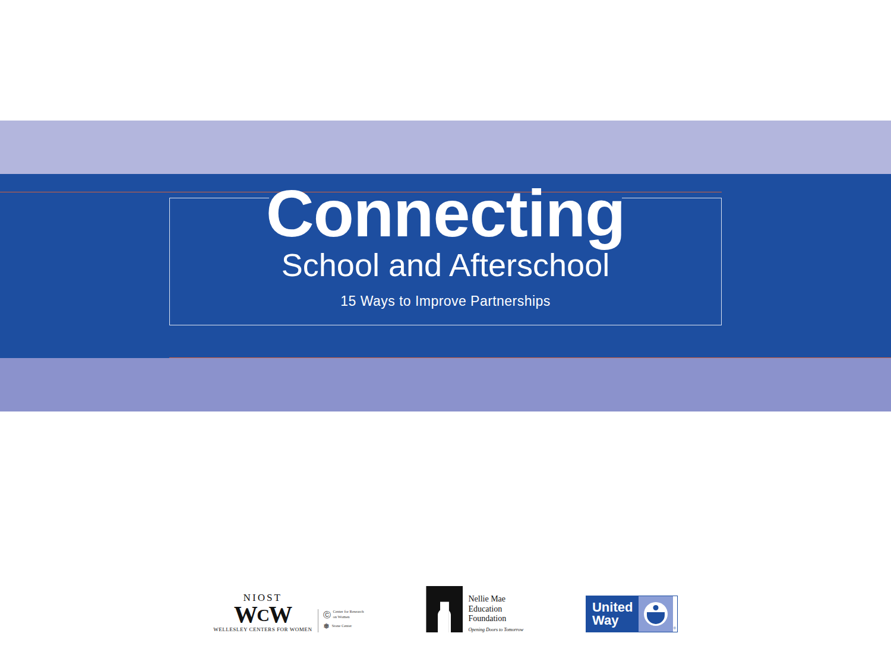Connecting
School and Afterschool
15 Ways to Improve Partnerships
NIOST
WCW
WELLESLEY CENTERS FOR WOMEN
Ⓒ Center for Research
on Women
❅ Stone Center
Nellie Mae
Education
Foundation
Opening Doors to Tomorrow
United
Way
®